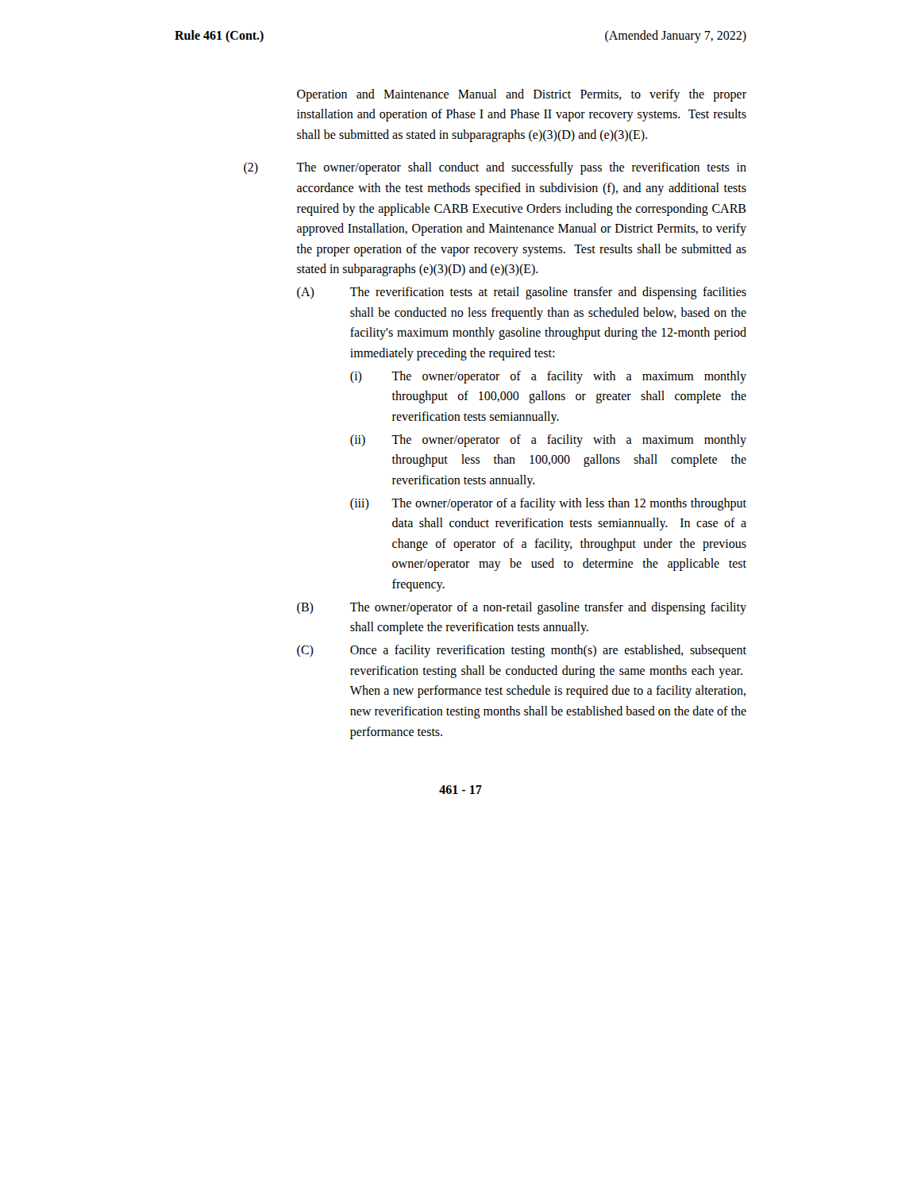Rule 461 (Cont.) (Amended January 7, 2022)
Operation and Maintenance Manual and District Permits, to verify the proper installation and operation of Phase I and Phase II vapor recovery systems. Test results shall be submitted as stated in subparagraphs (e)(3)(D) and (e)(3)(E).
(2) The owner/operator shall conduct and successfully pass the reverification tests in accordance with the test methods specified in subdivision (f), and any additional tests required by the applicable CARB Executive Orders including the corresponding CARB approved Installation, Operation and Maintenance Manual or District Permits, to verify the proper operation of the vapor recovery systems. Test results shall be submitted as stated in subparagraphs (e)(3)(D) and (e)(3)(E).
(A) The reverification tests at retail gasoline transfer and dispensing facilities shall be conducted no less frequently than as scheduled below, based on the facility's maximum monthly gasoline throughput during the 12-month period immediately preceding the required test:
(i) The owner/operator of a facility with a maximum monthly throughput of 100,000 gallons or greater shall complete the reverification tests semiannually.
(ii) The owner/operator of a facility with a maximum monthly throughput less than 100,000 gallons shall complete the reverification tests annually.
(iii) The owner/operator of a facility with less than 12 months throughput data shall conduct reverification tests semiannually. In case of a change of operator of a facility, throughput under the previous owner/operator may be used to determine the applicable test frequency.
(B) The owner/operator of a non-retail gasoline transfer and dispensing facility shall complete the reverification tests annually.
(C) Once a facility reverification testing month(s) are established, subsequent reverification testing shall be conducted during the same months each year. When a new performance test schedule is required due to a facility alteration, new reverification testing months shall be established based on the date of the performance tests.
461 - 17